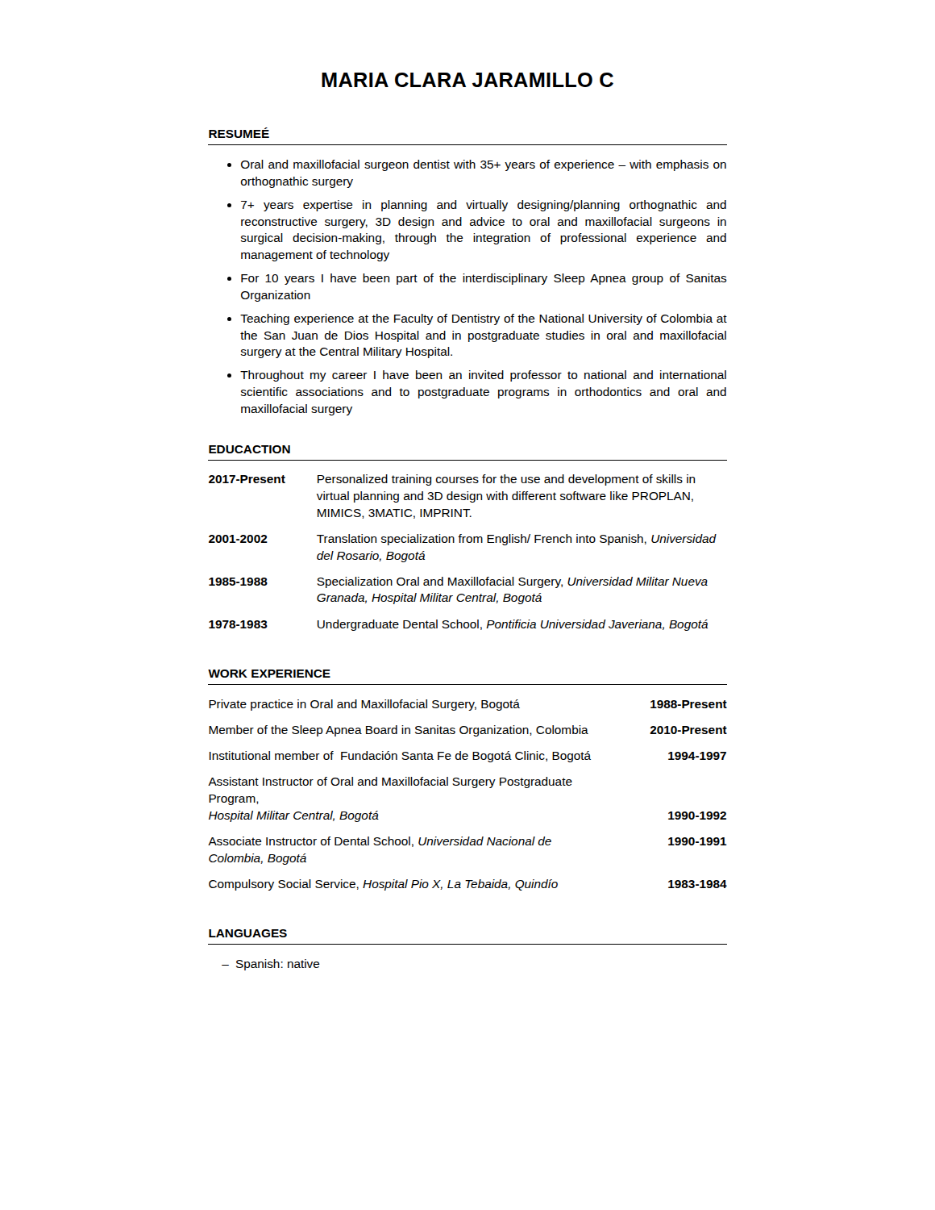MARIA CLARA JARAMILLO C
RESUMEÉ
Oral and maxillofacial surgeon dentist with 35+ years of experience – with emphasis on orthognathic surgery
7+ years expertise in planning and virtually designing/planning orthognathic and reconstructive surgery, 3D design and advice to oral and maxillofacial surgeons in surgical decision-making, through the integration of professional experience and management of technology
For 10 years I have been part of the interdisciplinary Sleep Apnea group of Sanitas Organization
Teaching experience at the Faculty of Dentistry of the National University of Colombia at the San Juan de Dios Hospital and in postgraduate studies in oral and maxillofacial surgery at the Central Military Hospital.
Throughout my career I have been an invited professor to national and international scientific associations and to postgraduate programs in orthodontics and oral and maxillofacial surgery
EDUCACTION
| 2017-Present | Personalized training courses for the use and development of skills in virtual planning and 3D design with different software like PROPLAN, MIMICS, 3MATIC, IMPRINT. |
| 2001-2002 | Translation specialization from English/ French into Spanish, Universidad del Rosario, Bogotá |
| 1985-1988 | Specialization Oral and Maxillofacial Surgery, Universidad Militar Nueva Granada, Hospital Militar Central, Bogotá |
| 1978-1983 | Undergraduate Dental School, Pontificia Universidad Javeriana, Bogotá |
WORK EXPERIENCE
| Private practice in Oral and Maxillofacial Surgery, Bogotá | 1988-Present |
| Member of the Sleep Apnea Board in Sanitas Organization, Colombia | 2010-Present |
| Institutional member of Fundación Santa Fe de Bogotá Clinic, Bogotá | 1994-1997 |
| Assistant Instructor of Oral and Maxillofacial Surgery Postgraduate Program, Hospital Militar Central, Bogotá | 1990-1992 |
| Associate Instructor of Dental School, Universidad Nacional de Colombia, Bogotá | 1990-1991 |
| Compulsory Social Service, Hospital Pio X, La Tebaida, Quindío | 1983-1984 |
LANGUAGES
Spanish: native